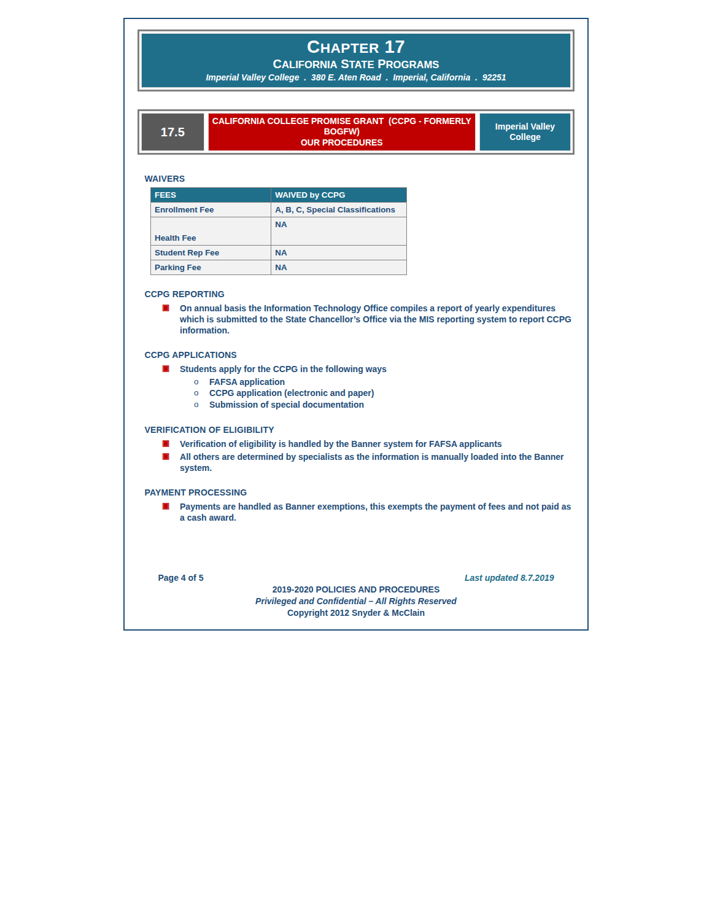CHAPTER 17
CALIFORNIA STATE PROGRAMS
Imperial Valley College . 380 E. Aten Road . Imperial, California . 92251
17.5
CALIFORNIA COLLEGE PROMISE GRANT (CCPG - FORMERLY BOGFW)
OUR PROCEDURES
Imperial Valley College
WAIVERS
| FEES | WAIVED by CCPG |
| --- | --- |
| Enrollment Fee | A, B, C, Special Classifications |
| Health Fee | NA |
| Student Rep Fee | NA |
| Parking Fee | NA |
CCPG REPORTING
On annual basis the Information Technology Office compiles a report of yearly expenditures which is submitted to the State Chancellor’s Office via the MIS reporting system to report CCPG information.
CCPG APPLICATIONS
Students apply for the CCPG in the following ways
FAFSA application
CCPG application (electronic and paper)
Submission of special documentation
VERIFICATION OF ELIGIBILITY
Verification of eligibility is handled by the Banner system for FAFSA applicants
All others are determined by specialists as the information is manually loaded into the Banner system.
PAYMENT PROCESSING
Payments are handled as Banner exemptions, this exempts the payment of fees and not paid as a cash award.
Page 4 of 5
Last updated 8.7.2019
2019-2020 POLICIES AND PROCEDURES
Privileged and Confidential – All Rights Reserved
Copyright 2012 Snyder & McClain